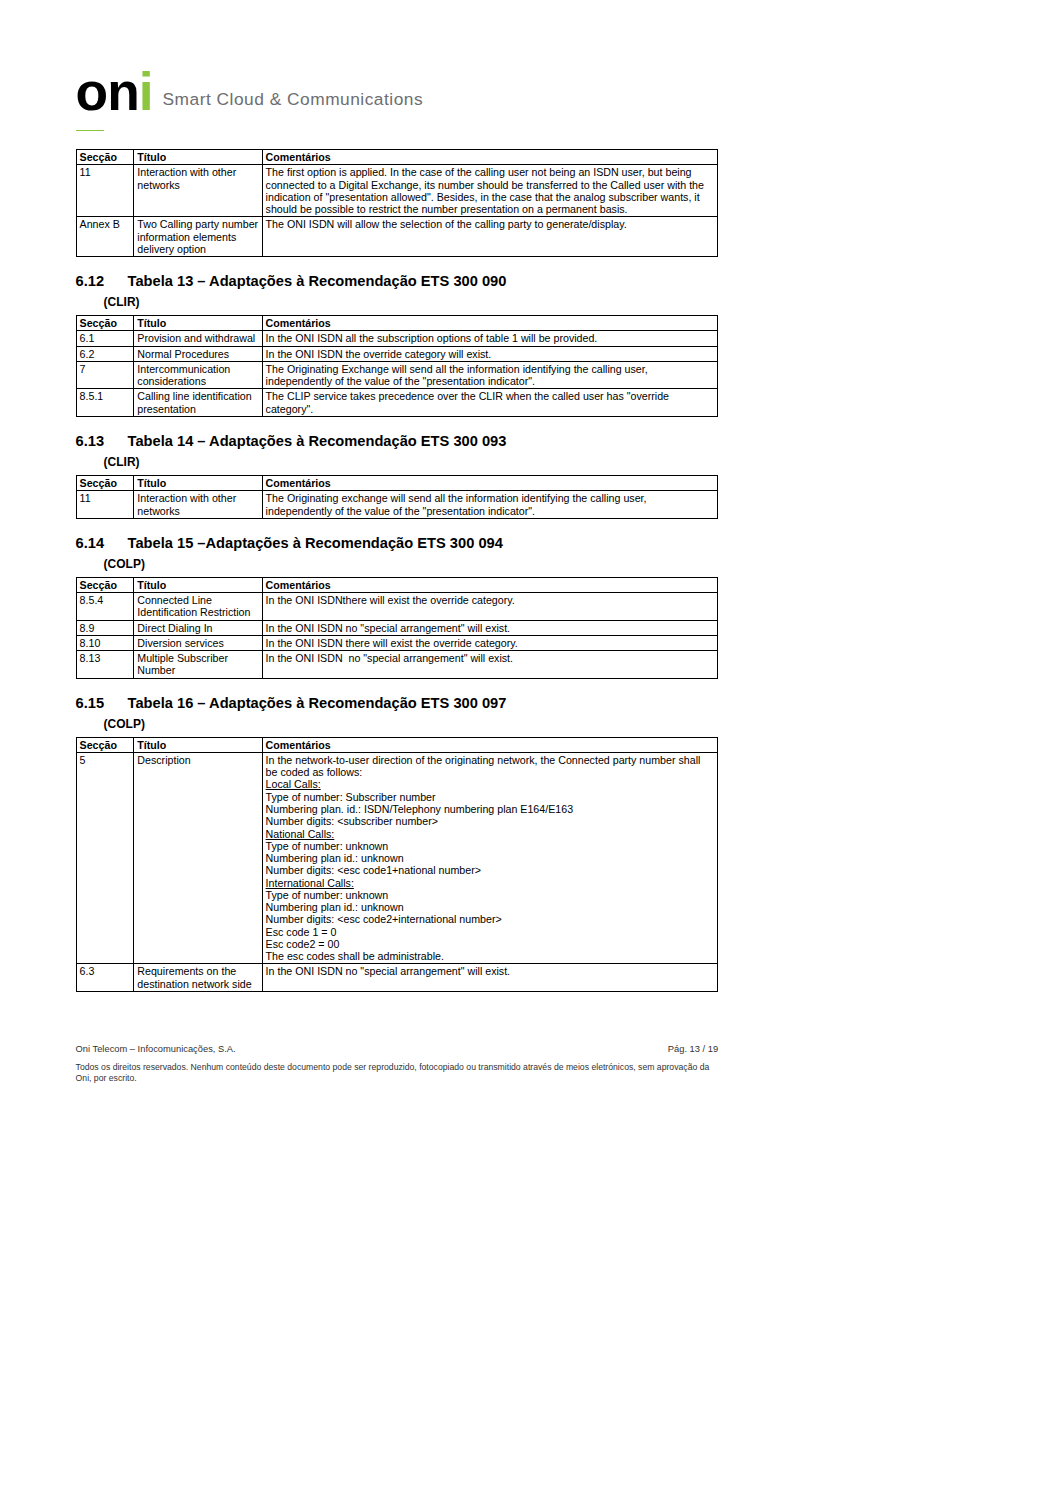oni
Smart Cloud & Communications
| Secção | Título | Comentários |
| --- | --- | --- |
| 11 | Interaction with other networks | The first option is applied. In the case of the calling user not being an ISDN user, but being connected to a Digital Exchange, its number should be transferred to the Called user with the indication of "presentation allowed". Besides, in the case that the analog subscriber wants, it should be possible to restrict the number presentation on a permanent basis. |
| Annex B | Two Calling party number information elements delivery option | The ONI ISDN will allow the selection of the calling party to generate/display. |
6.12 Tabela 13 – Adaptações à Recomendação ETS 300 090
(CLIR)
| Secção | Título | Comentários |
| --- | --- | --- |
| 6.1 | Provision and withdrawal | In the ONI ISDN all the subscription options of table 1 will be provided. |
| 6.2 | Normal Procedures | In the ONI ISDN the override category will exist. |
| 7 | Intercommunication considerations | The Originating Exchange will send all the information identifying the calling user, independently of the value of the "presentation indicator". |
| 8.5.1 | Calling line identification presentation | The CLIP service takes precedence over the CLIR when the called user has "override category". |
6.13 Tabela 14 – Adaptações à Recomendação ETS 300 093
(CLIR)
| Secção | Título | Comentários |
| --- | --- | --- |
| 11 | Interaction with other networks | The Originating exchange will send all the information identifying the calling user, independently of the value of the "presentation indicator". |
6.14 Tabela 15 –Adaptações à Recomendação ETS 300 094
(COLP)
| Secção | Título | Comentários |
| --- | --- | --- |
| 8.5.4 | Connected Line Identification Restriction | In the ONI ISDNthere will exist the override category. |
| 8.9 | Direct Dialing In | In the ONI ISDN no "special arrangement" will exist. |
| 8.10 | Diversion services | In the ONI ISDN there will exist the override category. |
| 8.13 | Multiple Subscriber Number | In the ONI ISDN no "special arrangement" will exist. |
6.15 Tabela 16 – Adaptações à Recomendação ETS 300 097
(COLP)
| Secção | Título | Comentários |
| --- | --- | --- |
| 5 | Description | In the network-to-user direction of the originating network, the Connected party number shall be coded as follows: Local Calls: Type of number: Subscriber number Numbering plan. id.: ISDN/Telephony numbering plan E164/E163 Number digits: <subscriber number> National Calls: Type of number: unknown Numbering plan id.: unknown Number digits: <esc code1+national number> International Calls: Type of number: unknown Numbering plan id.: unknown Number digits: <esc code2+international number> Esc code 1 = 0 Esc code2 = 00 The esc codes shall be administrable. |
| 6.3 | Requirements on the destination network side | In the ONI ISDN no "special arrangement" will exist. |
Oni Telecom – Infocomunicações, S.A. Pág. 13 / 19
Todos os direitos reservados. Nenhum conteúdo deste documento pode ser reproduzido, fotocopiado ou transmitido através de meios eletrónicos, sem aprovação da Oni, por escrito.